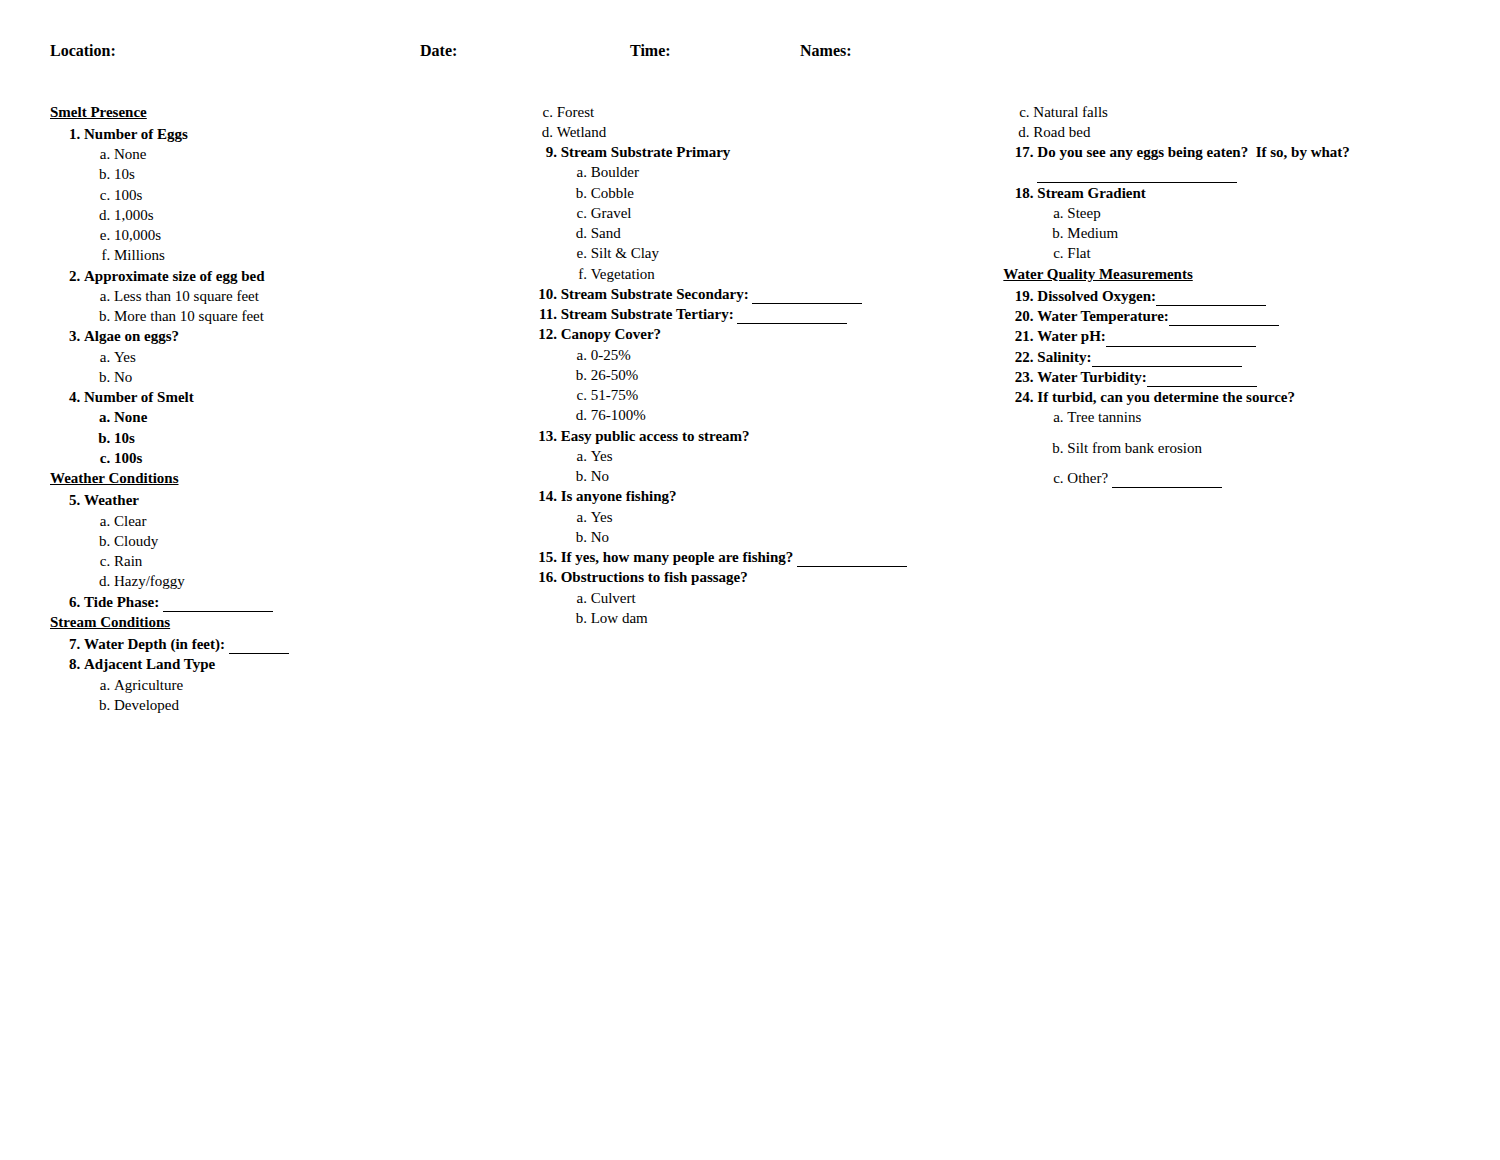Location: Date: Time: Names:
Smelt Presence
Number of Eggs
None
10s
100s
1,000s
10,000s
Millions
Approximate size of egg bed
Less than 10 square feet
More than 10 square feet
Algae on eggs?
Yes
No
Number of Smelt
None
10s
100s
Weather Conditions
Weather
Clear
Cloudy
Rain
Hazy/foggy
Tide Phase:
Stream Conditions
Water Depth (in feet):
Adjacent Land Type
Agriculture
Developed
Forest
Wetland
Stream Substrate Primary
Boulder
Cobble
Gravel
Sand
Silt & Clay
Vegetation
Stream Substrate Secondary:
Stream Substrate Tertiary:
Canopy Cover?
0-25%
26-50%
51-75%
76-100%
Easy public access to stream?
Yes
No
Is anyone fishing?
Yes
No
If yes, how many people are fishing?
Obstructions to fish passage?
Culvert
Low dam
Natural falls
Road bed
Do you see any eggs being eaten? If so, by what?
Stream Gradient
Steep
Medium
Flat
Water Quality Measurements
Dissolved Oxygen:
Water Temperature:
Water pH:
Salinity:
Water Turbidity:
If turbid, can you determine the source?
Tree tannins
Silt from bank erosion
Other?